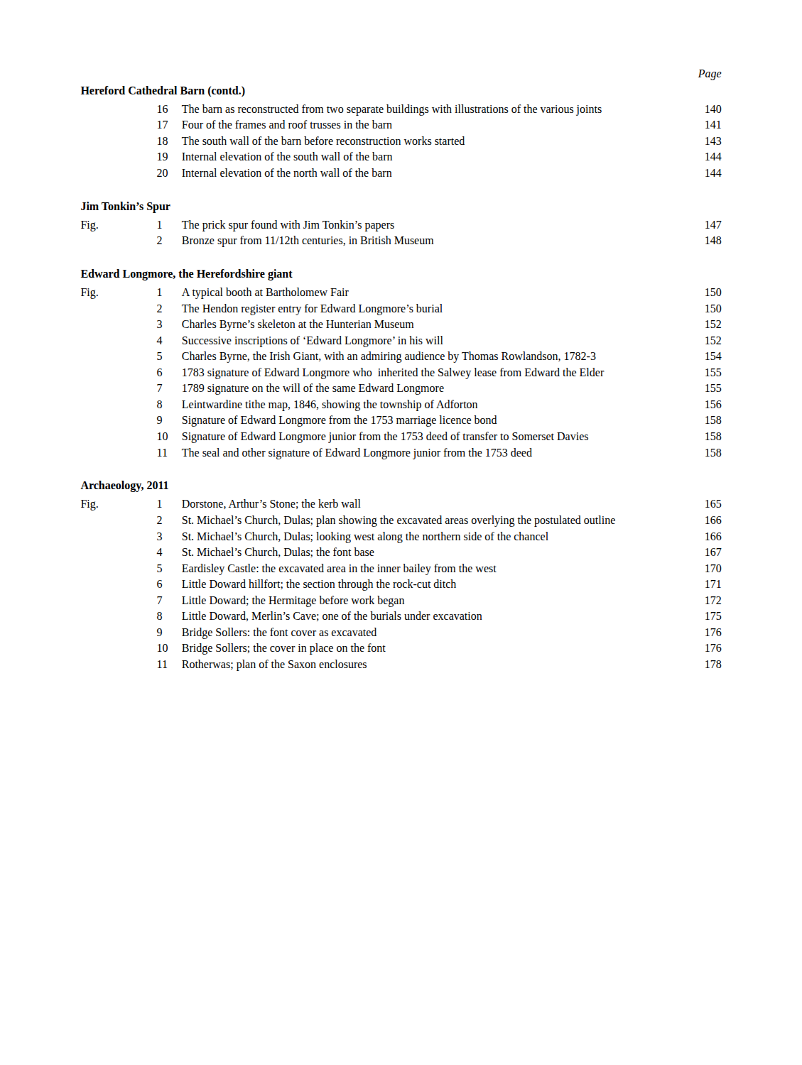Page
Hereford Cathedral Barn (contd.)
| | 16 | The barn as reconstructed from two separate buildings with illustrations of the various joints | 140 |
| | 17 | Four of the frames and roof trusses in the barn | 141 |
| | 18 | The south wall of the barn before reconstruction works started | 143 |
| | 19 | Internal elevation of the south wall of the barn | 144 |
| | 20 | Internal elevation of the north wall of the barn | 144 |
Jim Tonkin’s Spur
| Fig. | 1 | The prick spur found with Jim Tonkin’s papers | 147 |
| | 2 | Bronze spur from 11/12th centuries, in British Museum | 148 |
Edward Longmore, the Herefordshire giant
| Fig. | 1 | A typical booth at Bartholomew Fair | 150 |
| | 2 | The Hendon register entry for Edward Longmore’s burial | 150 |
| | 3 | Charles Byrne’s skeleton at the Hunterian Museum | 152 |
| | 4 | Successive inscriptions of ‘Edward Longmore’ in his will | 152 |
| | 5 | Charles Byrne, the Irish Giant, with an admiring audience by Thomas Rowlandson, 1782-3 | 154 |
| | 6 | 1783 signature of Edward Longmore who inherited the Salwey lease from Edward the Elder | 155 |
| | 7 | 1789 signature on the will of the same Edward Longmore | 155 |
| | 8 | Leintwardine tithe map, 1846, showing the township of Adforton | 156 |
| | 9 | Signature of Edward Longmore from the 1753 marriage licence bond | 158 |
| | 10 | Signature of Edward Longmore junior from the 1753 deed of transfer to Somerset Davies | 158 |
| | 11 | The seal and other signature of Edward Longmore junior from the 1753 deed | 158 |
Archaeology, 2011
| Fig. | 1 | Dorstone, Arthur’s Stone; the kerb wall | 165 |
| | 2 | St. Michael’s Church, Dulas; plan showing the excavated areas overlying the postulated outline | 166 |
| | 3 | St. Michael’s Church, Dulas; looking west along the northern side of the chancel | 166 |
| | 4 | St. Michael’s Church, Dulas; the font base | 167 |
| | 5 | Eardisley Castle: the excavated area in the inner bailey from the west | 170 |
| | 6 | Little Doward hillfort; the section through the rock-cut ditch | 171 |
| | 7 | Little Doward; the Hermitage before work began | 172 |
| | 8 | Little Doward, Merlin’s Cave; one of the burials under excavation | 175 |
| | 9 | Bridge Sollers: the font cover as excavated | 176 |
| | 10 | Bridge Sollers; the cover in place on the font | 176 |
| | 11 | Rotherwas; plan of the Saxon enclosures | 178 |